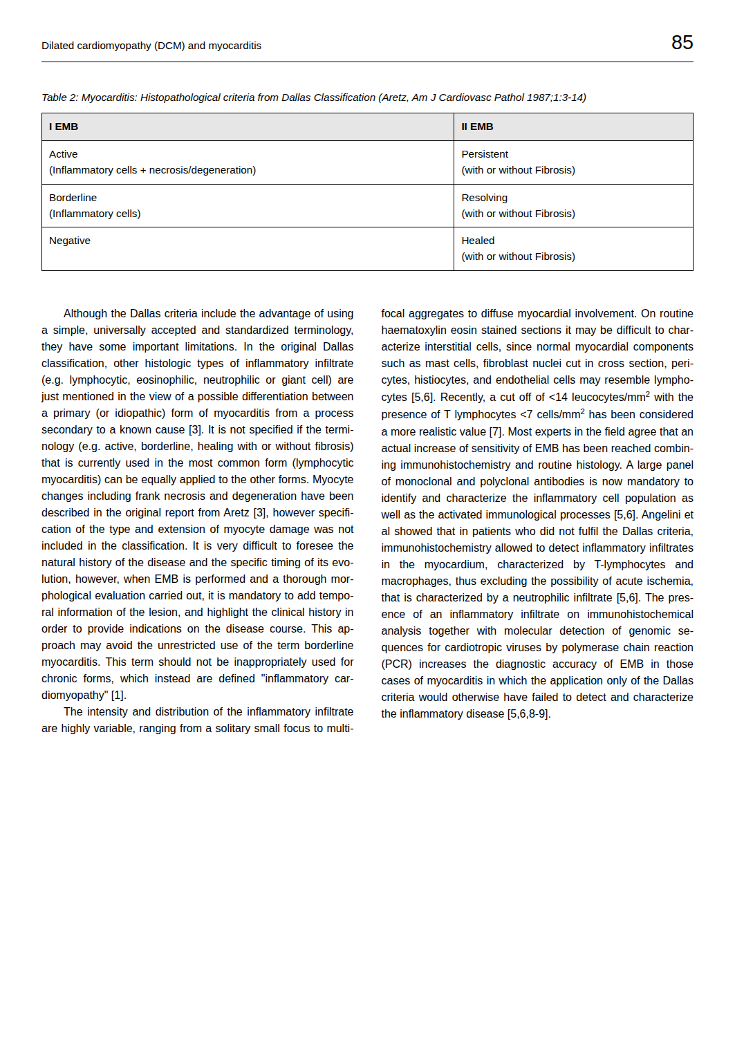Dilated cardiomyopathy (DCM) and myocarditis 85
Table 2: Myocarditis: Histopathological criteria from Dallas Classification (Aretz, Am J Cardiovasc Pathol 1987;1:3-14)
| I EMB | II EMB |
| --- | --- |
| Active (Inflammatory cells + necrosis/degeneration) | Persistent (with or without Fibrosis) |
| Borderline (Inflammatory cells) | Resolving (with or without Fibrosis) |
| Negative | Healed (with or without Fibrosis) |
Although the Dallas criteria include the advantage of using a simple, universally accepted and standardized terminology, they have some important limitations. In the original Dallas classification, other histologic types of inflammatory infiltrate (e.g. lymphocytic, eosinophilic, neutrophilic or giant cell) are just mentioned in the view of a possible differentiation between a primary (or idiopathic) form of myocarditis from a process secondary to a known cause [3]. It is not specified if the terminology (e.g. active, borderline, healing with or without fibrosis) that is currently used in the most common form (lymphocytic myocarditis) can be equally applied to the other forms. Myocyte changes including frank necrosis and degeneration have been described in the original report from Aretz [3], however specification of the type and extension of myocyte damage was not included in the classification. It is very difficult to foresee the natural history of the disease and the specific timing of its evolution, however, when EMB is performed and a thorough morphological evaluation carried out, it is mandatory to add temporal information of the lesion, and highlight the clinical history in order to provide indications on the disease course. This approach may avoid the unrestricted use of the term borderline myocarditis. This term should not be inappropriately used for chronic forms, which instead are defined "inflammatory cardiomyopathy" [1].
The intensity and distribution of the inflammatory infiltrate are highly variable, ranging from a solitary small focus to multifocal aggregates to diffuse myocardial involvement. On routine haematoxylin eosin stained sections it may be difficult to characterize interstitial cells, since normal myocardial components such as mast cells, fibroblast nuclei cut in cross section, pericytes, histiocytes, and endothelial cells may resemble lymphocytes [5,6]. Recently, a cut off of <14 leucocytes/mm2 with the presence of T lymphocytes <7 cells/mm2 has been considered a more realistic value [7]. Most experts in the field agree that an actual increase of sensitivity of EMB has been reached combining immunohistochemistry and routine histology. A large panel of monoclonal and polyclonal antibodies is now mandatory to identify and characterize the inflammatory cell population as well as the activated immunological processes [5,6]. Angelini et al showed that in patients who did not fulfil the Dallas criteria, immunohistochemistry allowed to detect inflammatory infiltrates in the myocardium, characterized by T-lymphocytes and macrophages, thus excluding the possibility of acute ischemia, that is characterized by a neutrophilic infiltrate [5,6]. The presence of an inflammatory infiltrate on immunohistochemical analysis together with molecular detection of genomic sequences for cardiotropic viruses by polymerase chain reaction (PCR) increases the diagnostic accuracy of EMB in those cases of myocarditis in which the application only of the Dallas criteria would otherwise have failed to detect and characterize the inflammatory disease [5,6,8-9].